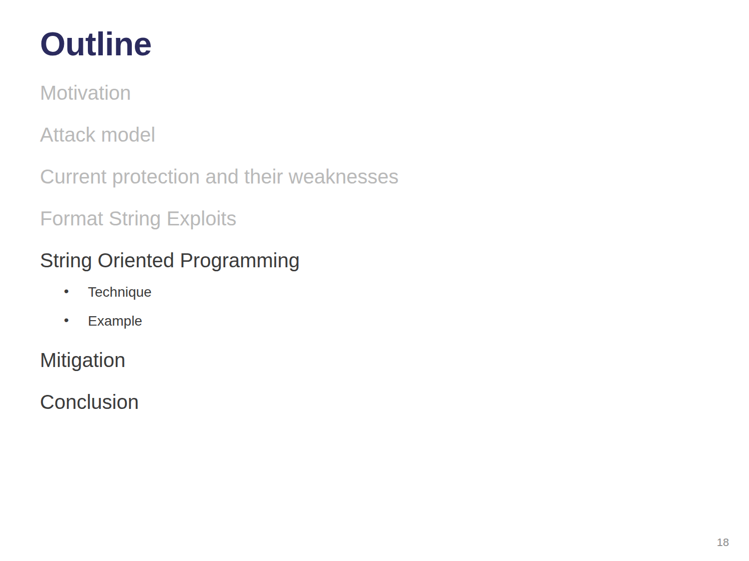Outline
Motivation
Attack model
Current protection and their weaknesses
Format String Exploits
String Oriented Programming
Technique
Example
Mitigation
Conclusion
18